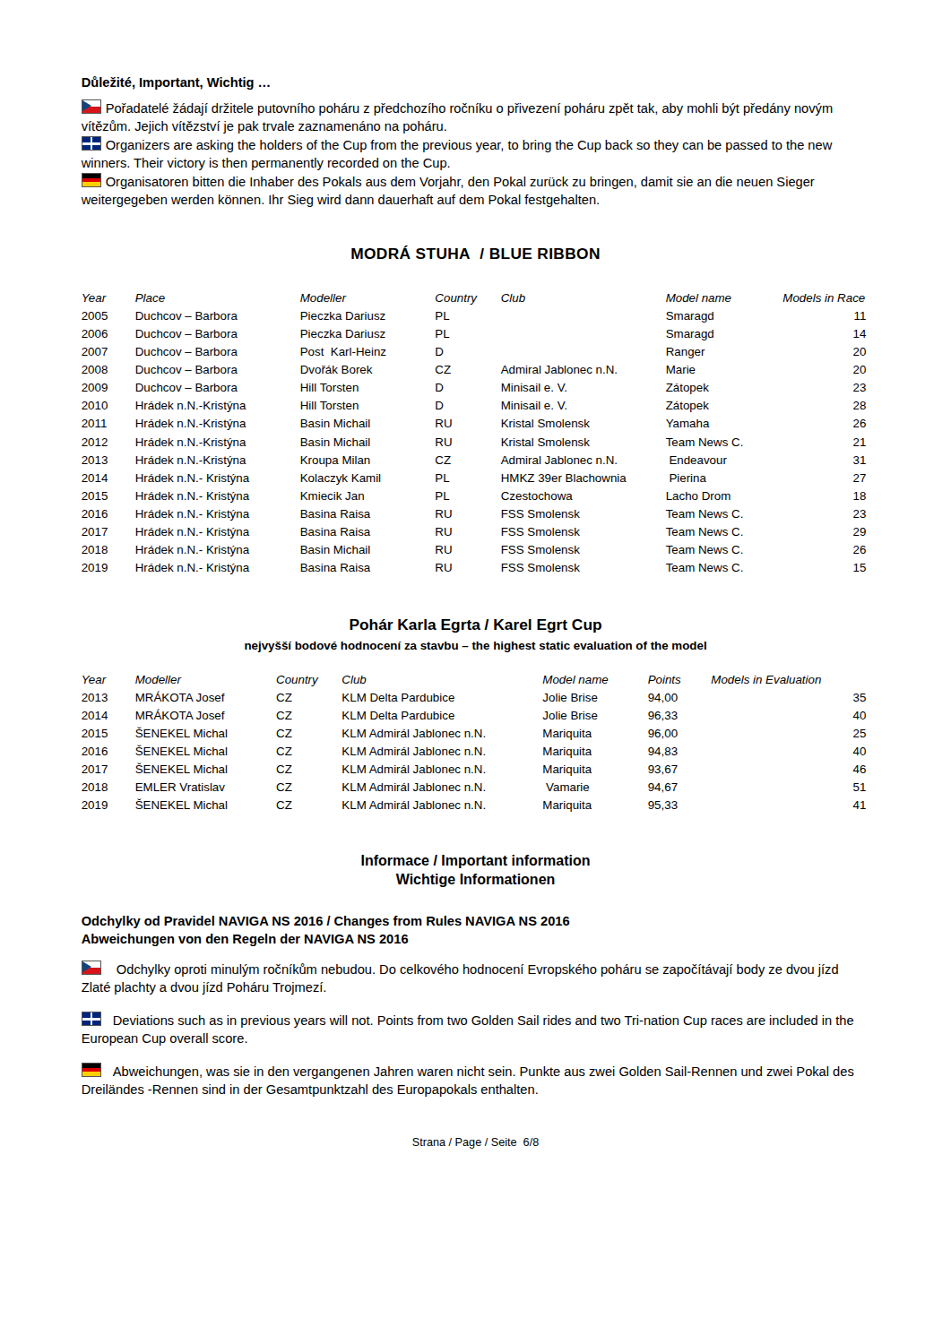Důležité, Important, Wichtig …
Pořadatelé žádají držitele putovního poháru z předchozího ročníku o přivezení poháru zpět tak, aby mohli být předány novým vítězům. Jejich vítězství je pak trvale zaznamenáno na poháru.
Organizers are asking the holders of the Cup from the previous year, to bring the Cup back so they can be passed to the new winners. Their victory is then permanently recorded on the Cup.
Organisatoren bitten die Inhaber des Pokals aus dem Vorjahr, den Pokal zurück zu bringen, damit sie an die neuen Sieger weitergegeben werden können. Ihr Sieg wird dann dauerhaft auf dem Pokal festgehalten.
MODRÁ STUHA / BLUE RIBBON
| Year | Place | Modeller | Country | Club | Model name | Models in Race |
| --- | --- | --- | --- | --- | --- | --- |
| 2005 | Duchcov – Barbora | Pieczka Dariusz | PL | | Smaragd | 11 |
| 2006 | Duchcov – Barbora | Pieczka Dariusz | PL | | Smaragd | 14 |
| 2007 | Duchcov – Barbora | Post Karl-Heinz | D | | Ranger | 20 |
| 2008 | Duchcov – Barbora | Dvořák Borek | CZ | Admiral Jablonec n.N. | Marie | 20 |
| 2009 | Duchcov – Barbora | Hill Torsten | D | Minisail e. V. | Zátopek | 23 |
| 2010 | Hrádek n.N.-Kristýna | Hill Torsten | D | Minisail e. V. | Zátopek | 28 |
| 2011 | Hrádek n.N.-Kristýna | Basin Michail | RU | Kristal Smolensk | Yamaha | 26 |
| 2012 | Hrádek n.N.-Kristýna | Basin Michail | RU | Kristal Smolensk | Team News C. | 21 |
| 2013 | Hrádek n.N.-Kristýna | Kroupa Milan | CZ | Admiral Jablonec n.N. | Endeavour | 31 |
| 2014 | Hrádek n.N.- Kristýna | Kolaczyk Kamil | PL | HMKZ 39er Blachownia | Pierina | 27 |
| 2015 | Hrádek n.N.- Kristýna | Kmiecik Jan | PL | Czestochowa | Lacho Drom | 18 |
| 2016 | Hrádek n.N.- Kristýna | Basina Raisa | RU | FSS Smolensk | Team News C. | 23 |
| 2017 | Hrádek n.N.- Kristýna | Basina Raisa | RU | FSS Smolensk | Team News C. | 29 |
| 2018 | Hrádek n.N.- Kristýna | Basin Michail | RU | FSS Smolensk | Team News C. | 26 |
| 2019 | Hrádek n.N.- Kristýna | Basina Raisa | RU | FSS Smolensk | Team News C. | 15 |
Pohár Karla Egrta / Karel Egrt Cup
nejvyšší bodové hodnocení za stavbu – the highest static evaluation of the model
| Year | Modeller | Country | Club | Model name | Points | Models in Evaluation |
| --- | --- | --- | --- | --- | --- | --- |
| 2013 | MRÁKOTA Josef | CZ | KLM Delta Pardubice | Jolie Brise | 94,00 | 35 |
| 2014 | MRÁKOTA Josef | CZ | KLM Delta Pardubice | Jolie Brise | 96,33 | 40 |
| 2015 | ŠENEKEL Michal | CZ | KLM Admirál Jablonec n.N. | Mariquita | 96,00 | 25 |
| 2016 | ŠENEKEL Michal | CZ | KLM Admirál Jablonec n.N. | Mariquita | 94,83 | 40 |
| 2017 | ŠENEKEL Michal | CZ | KLM Admirál Jablonec n.N. | Mariquita | 93,67 | 46 |
| 2018 | EMLER Vratislav | CZ | KLM Admirál Jablonec n.N. | Vamarie | 94,67 | 51 |
| 2019 | ŠENEKEL Michal | CZ | KLM Admirál Jablonec n.N. | Mariquita | 95,33 | 41 |
Informace / Important information Wichtige Informationen
Odchylky od Pravidel NAVIGA NS 2016 / Changes from Rules NAVIGA NS 2016 Abweichungen von den Regeln der NAVIGA NS 2016
Odchylky oproti minulým ročníkům nebudou. Do celkového hodnocení Evropského poháru se započítávají body ze dvou jízd Zlaté plachty a dvou jízd Poháru Trojmezí.
Deviations such as in previous years will not. Points from two Golden Sail rides and two Tri-nation Cup races are included in the European Cup overall score.
Abweichungen, was sie in den vergangenen Jahren waren nicht sein. Punkte aus zwei Golden Sail-Rennen und zwei Pokal des Dreiländes -Rennen sind in der Gesamtpunktzahl des Europapokals enthalten.
Strana / Page / Seite 6/8